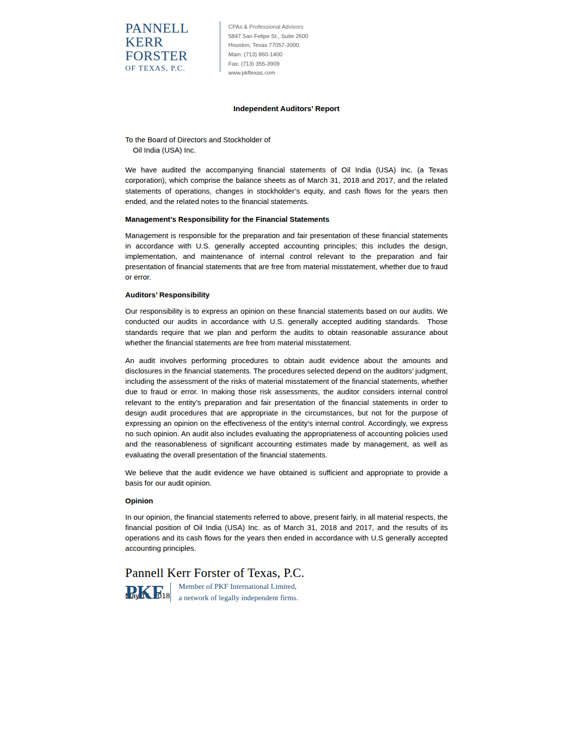PANNELL KERR FORSTER OF TEXAS, P.C.
CPAs & Professional Advisors
5847 San Felipe St., Suite 2600
Houston, Texas 77057-3000
Main: (713) 860-1400
Fax: (713) 355-3909
www.pkftexas.com
Independent Auditors’ Report
To the Board of Directors and Stockholder of Oil India (USA) Inc.
We have audited the accompanying financial statements of Oil India (USA) Inc. (a Texas corporation), which comprise the balance sheets as of March 31, 2018 and 2017, and the related statements of operations, changes in stockholder’s equity, and cash flows for the years then ended, and the related notes to the financial statements.
Management’s Responsibility for the Financial Statements
Management is responsible for the preparation and fair presentation of these financial statements in accordance with U.S. generally accepted accounting principles; this includes the design, implementation, and maintenance of internal control relevant to the preparation and fair presentation of financial statements that are free from material misstatement, whether due to fraud or error.
Auditors’ Responsibility
Our responsibility is to express an opinion on these financial statements based on our audits. We conducted our audits in accordance with U.S. generally accepted auditing standards. Those standards require that we plan and perform the audits to obtain reasonable assurance about whether the financial statements are free from material misstatement.
An audit involves performing procedures to obtain audit evidence about the amounts and disclosures in the financial statements. The procedures selected depend on the auditors’ judgment, including the assessment of the risks of material misstatement of the financial statements, whether due to fraud or error. In making those risk assessments, the auditor considers internal control relevant to the entity’s preparation and fair presentation of the financial statements in order to design audit procedures that are appropriate in the circumstances, but not for the purpose of expressing an opinion on the effectiveness of the entity’s internal control. Accordingly, we express no such opinion. An audit also includes evaluating the appropriateness of accounting policies used and the reasonableness of significant accounting estimates made by management, as well as evaluating the overall presentation of the financial statements.
We believe that the audit evidence we have obtained is sufficient and appropriate to provide a basis for our audit opinion.
Opinion
In our opinion, the financial statements referred to above, present fairly, in all material respects, the financial position of Oil India (USA) Inc. as of March 31, 2018 and 2017, and the results of its operations and its cash flows for the years then ended in accordance with U.S generally accepted accounting principles.
Pannell Kerr Forster of Texas, P.C.
May 16, 2018
PKF
Member of PKF International Limited,
a network of legally independent firms.